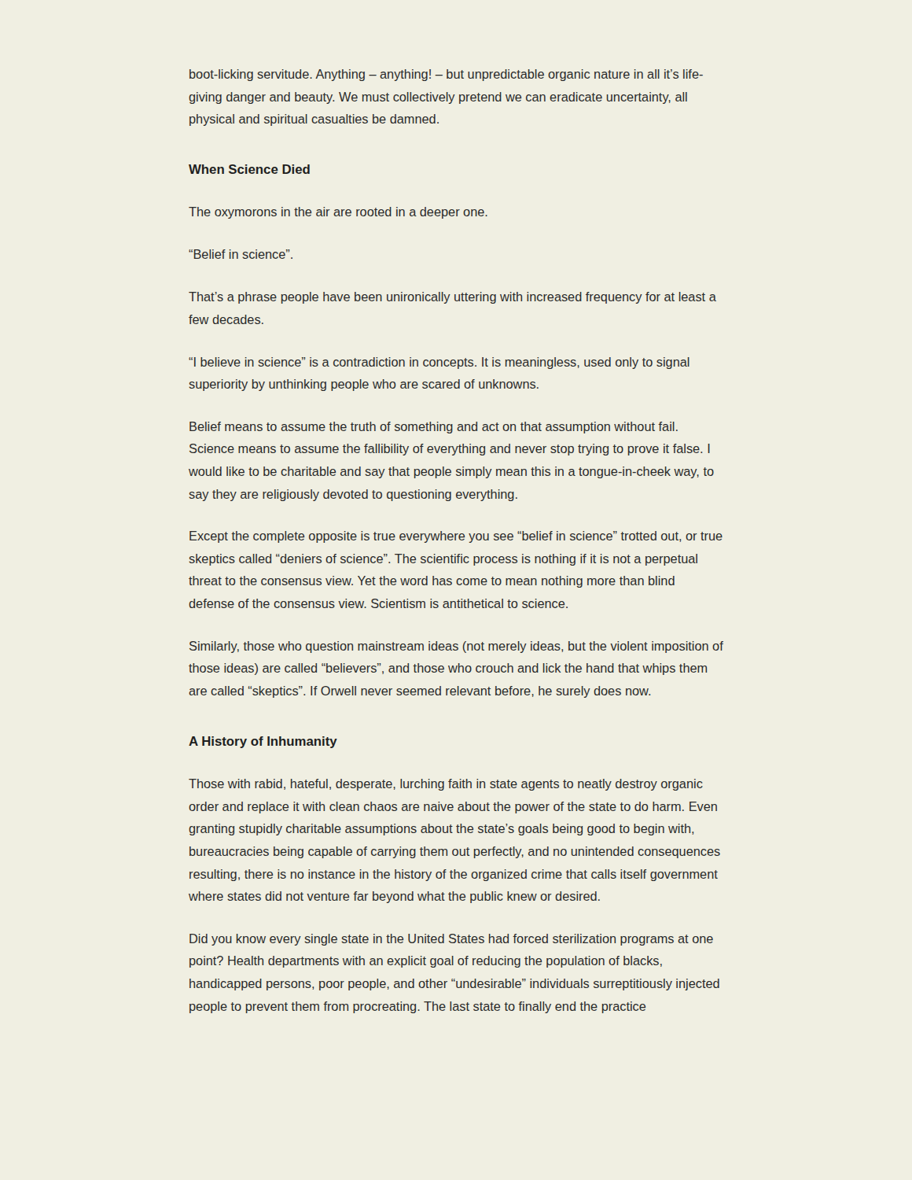boot-licking servitude. Anything – anything! – but unpredictable organic nature in all it’s life-giving danger and beauty. We must collectively pretend we can eradicate uncertainty, all physical and spiritual casualties be damned.
When Science Died
The oxymorons in the air are rooted in a deeper one.
“Belief in science”.
That’s a phrase people have been unironically uttering with increased frequency for at least a few decades.
“I believe in science” is a contradiction in concepts. It is meaningless, used only to signal superiority by unthinking people who are scared of unknowns.
Belief means to assume the truth of something and act on that assumption without fail. Science means to assume the fallibility of everything and never stop trying to prove it false. I would like to be charitable and say that people simply mean this in a tongue-in-cheek way, to say they are religiously devoted to questioning everything.
Except the complete opposite is true everywhere you see “belief in science” trotted out, or true skeptics called “deniers of science”. The scientific process is nothing if it is not a perpetual threat to the consensus view. Yet the word has come to mean nothing more than blind defense of the consensus view. Scientism is antithetical to science.
Similarly, those who question mainstream ideas (not merely ideas, but the violent imposition of those ideas) are called “believers”, and those who crouch and lick the hand that whips them are called “skeptics”. If Orwell never seemed relevant before, he surely does now.
A History of Inhumanity
Those with rabid, hateful, desperate, lurching faith in state agents to neatly destroy organic order and replace it with clean chaos are naive about the power of the state to do harm. Even granting stupidly charitable assumptions about the state’s goals being good to begin with, bureaucracies being capable of carrying them out perfectly, and no unintended consequences resulting, there is no instance in the history of the organized crime that calls itself government where states did not venture far beyond what the public knew or desired.
Did you know every single state in the United States had forced sterilization programs at one point? Health departments with an explicit goal of reducing the population of blacks, handicapped persons, poor people, and other “undesirable” individuals surreptitiously injected people to prevent them from procreating. The last state to finally end the practice